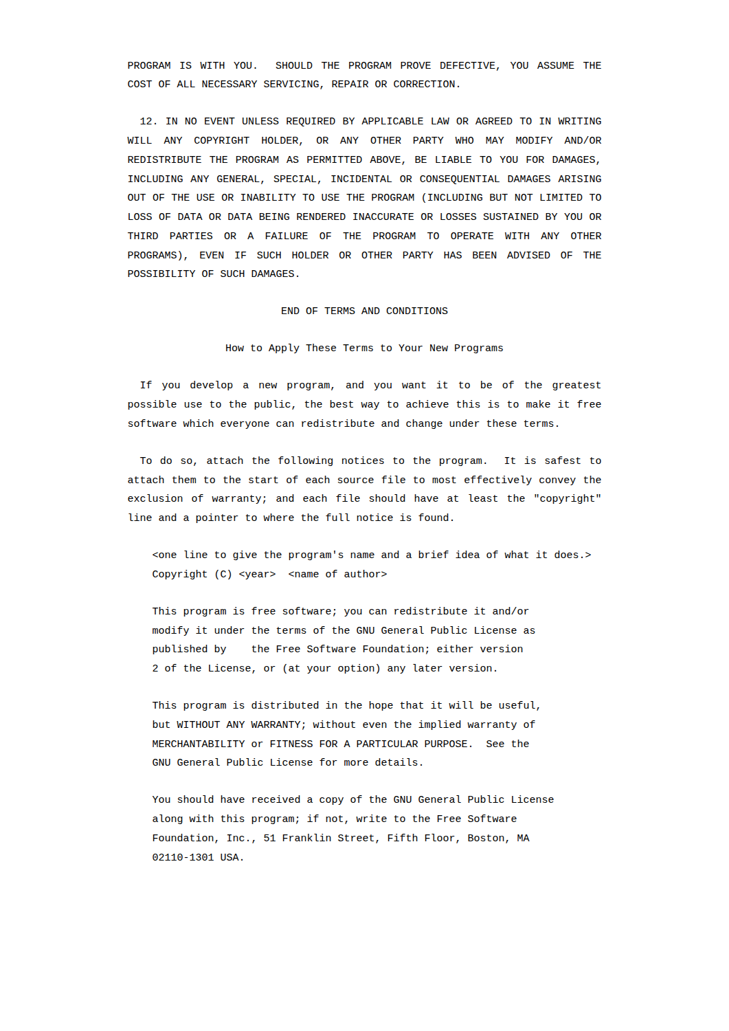PROGRAM IS WITH YOU. SHOULD THE PROGRAM PROVE DEFECTIVE, YOU ASSUME THE COST OF ALL NECESSARY SERVICING, REPAIR OR CORRECTION.
12. IN NO EVENT UNLESS REQUIRED BY APPLICABLE LAW OR AGREED TO IN WRITING WILL ANY COPYRIGHT HOLDER, OR ANY OTHER PARTY WHO MAY MODIFY AND/OR REDISTRIBUTE THE PROGRAM AS PERMITTED ABOVE, BE LIABLE TO YOU FOR DAMAGES, INCLUDING ANY GENERAL, SPECIAL, INCIDENTAL OR CONSEQUENTIAL DAMAGES ARISING OUT OF THE USE OR INABILITY TO USE THE PROGRAM (INCLUDING BUT NOT LIMITED TO LOSS OF DATA OR DATA BEING RENDERED INACCURATE OR LOSSES SUSTAINED BY YOU OR THIRD PARTIES OR A FAILURE OF THE PROGRAM TO OPERATE WITH ANY OTHER PROGRAMS), EVEN IF SUCH HOLDER OR OTHER PARTY HAS BEEN ADVISED OF THE POSSIBILITY OF SUCH DAMAGES.
END OF TERMS AND CONDITIONS
How to Apply These Terms to Your New Programs
If you develop a new program, and you want it to be of the greatest possible use to the public, the best way to achieve this is to make it free software which everyone can redistribute and change under these terms.
To do so, attach the following notices to the program. It is safest to attach them to the start of each source file to most effectively convey the exclusion of warranty; and each file should have at least the "copyright" line and a pointer to where the full notice is found.
<one line to give the program's name and a brief idea of what it does.>
Copyright (C) <year> <name of author>
This program is free software; you can redistribute it and/or
modify it under the terms of the GNU General Public License as
published by the Free Software Foundation; either version
2 of the License, or (at your option) any later version.
This program is distributed in the hope that it will be useful,
but WITHOUT ANY WARRANTY; without even the implied warranty of
MERCHANTABILITY or FITNESS FOR A PARTICULAR PURPOSE. See the
GNU General Public License for more details.
You should have received a copy of the GNU General Public License
along with this program; if not, write to the Free Software
Foundation, Inc., 51 Franklin Street, Fifth Floor, Boston, MA
02110-1301 USA.